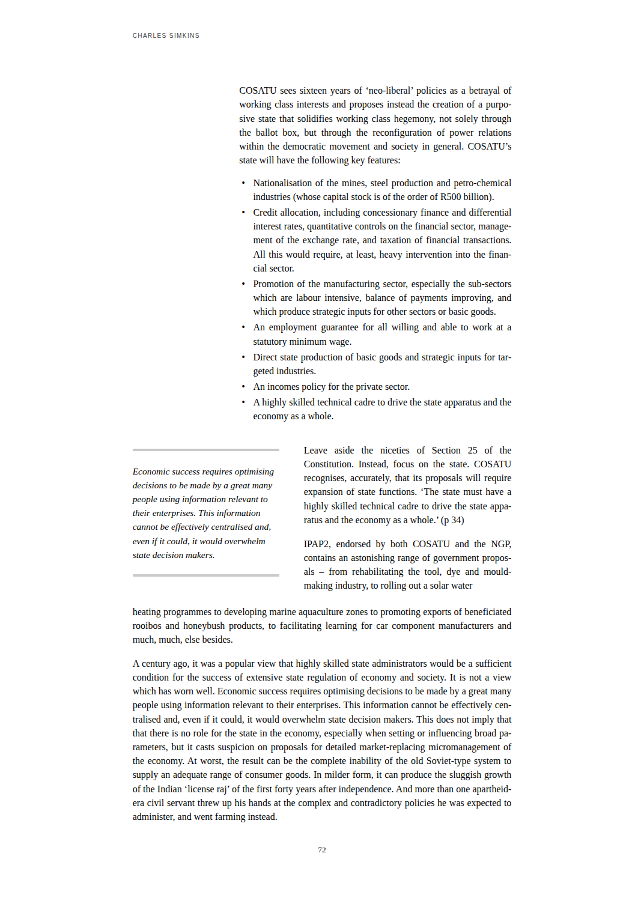Charles Simkins
COSATU sees sixteen years of ‘neo-liberal’ policies as a betrayal of working class interests and proposes instead the creation of a purposive state that solidifies working class hegemony, not solely through the ballot box, but through the reconfiguration of power relations within the democratic movement and society in general. COSATU’s state will have the following key features:
Nationalisation of the mines, steel production and petro-chemical industries (whose capital stock is of the order of R500 billion).
Credit allocation, including concessionary finance and differential interest rates, quantitative controls on the financial sector, management of the exchange rate, and taxation of financial transactions. All this would require, at least, heavy intervention into the financial sector.
Promotion of the manufacturing sector, especially the sub-sectors which are labour intensive, balance of payments improving, and which produce strategic inputs for other sectors or basic goods.
An employment guarantee for all willing and able to work at a statutory minimum wage.
Direct state production of basic goods and strategic inputs for targeted industries.
An incomes policy for the private sector.
A highly skilled technical cadre to drive the state apparatus and the economy as a whole.
Economic success requires optimising decisions to be made by a great many people using information relevant to their enterprises. This information cannot be effectively centralised and, even if it could, it would overwhelm state decision makers.
Leave aside the niceties of Section 25 of the Constitution. Instead, focus on the state. COSATU recognises, accurately, that its proposals will require expansion of state functions. ‘The state must have a highly skilled technical cadre to drive the state apparatus and the economy as a whole.’ (p 34)
IPAP2, endorsed by both COSATU and the NGP, contains an astonishing range of government proposals – from rehabilitating the tool, dye and mould-making industry, to rolling out a solar water
heating programmes to developing marine aquaculture zones to promoting exports of beneficiated rooibos and honeybush products, to facilitating learning for car component manufacturers and much, much, else besides.
A century ago, it was a popular view that highly skilled state administrators would be a sufficient condition for the success of extensive state regulation of economy and society. It is not a view which has worn well. Economic success requires optimising decisions to be made by a great many people using information relevant to their enterprises. This information cannot be effectively centralised and, even if it could, it would overwhelm state decision makers. This does not imply that that there is no role for the state in the economy, especially when setting or influencing broad parameters, but it casts suspicion on proposals for detailed market-replacing micromanagement of the economy. At worst, the result can be the complete inability of the old Soviet-type system to supply an adequate range of consumer goods. In milder form, it can produce the sluggish growth of the Indian ‘license raj’ of the first forty years after independence. And more than one apartheid-era civil servant threw up his hands at the complex and contradictory policies he was expected to administer, and went farming instead.
72